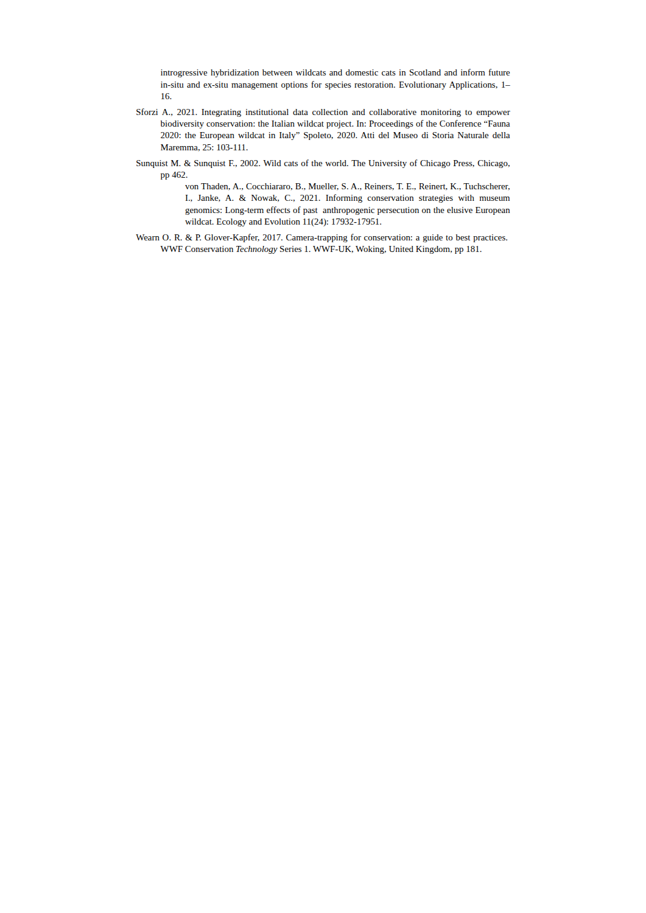introgressive hybridization between wildcats and domestic cats in Scotland and inform future in-situ and ex-situ management options for species restoration. Evolutionary Applications, 1–16.
Sforzi A., 2021. Integrating institutional data collection and collaborative monitoring to empower biodiversity conservation: the Italian wildcat project. In: Proceedings of the Conference “Fauna 2020: the European wildcat in Italy” Spoleto, 2020. Atti del Museo di Storia Naturale della Maremma, 25: 103-111.
Sunquist M. & Sunquist F., 2002. Wild cats of the world. The University of Chicago Press, Chicago, pp 462.
von Thaden, A., Cocchiararo, B., Mueller, S. A., Reiners, T. E., Reinert, K., Tuchscherer, I., Janke, A. & Nowak, C., 2021. Informing conservation strategies with museum genomics: Long-term effects of past anthropogenic persecution on the elusive European wildcat. Ecology and Evolution 11(24): 17932-17951.
Wearn O. R. & P. Glover-Kapfer, 2017. Camera-trapping for conservation: a guide to best practices. WWF Conservation Technology Series 1. WWF-UK, Woking, United Kingdom, pp 181.